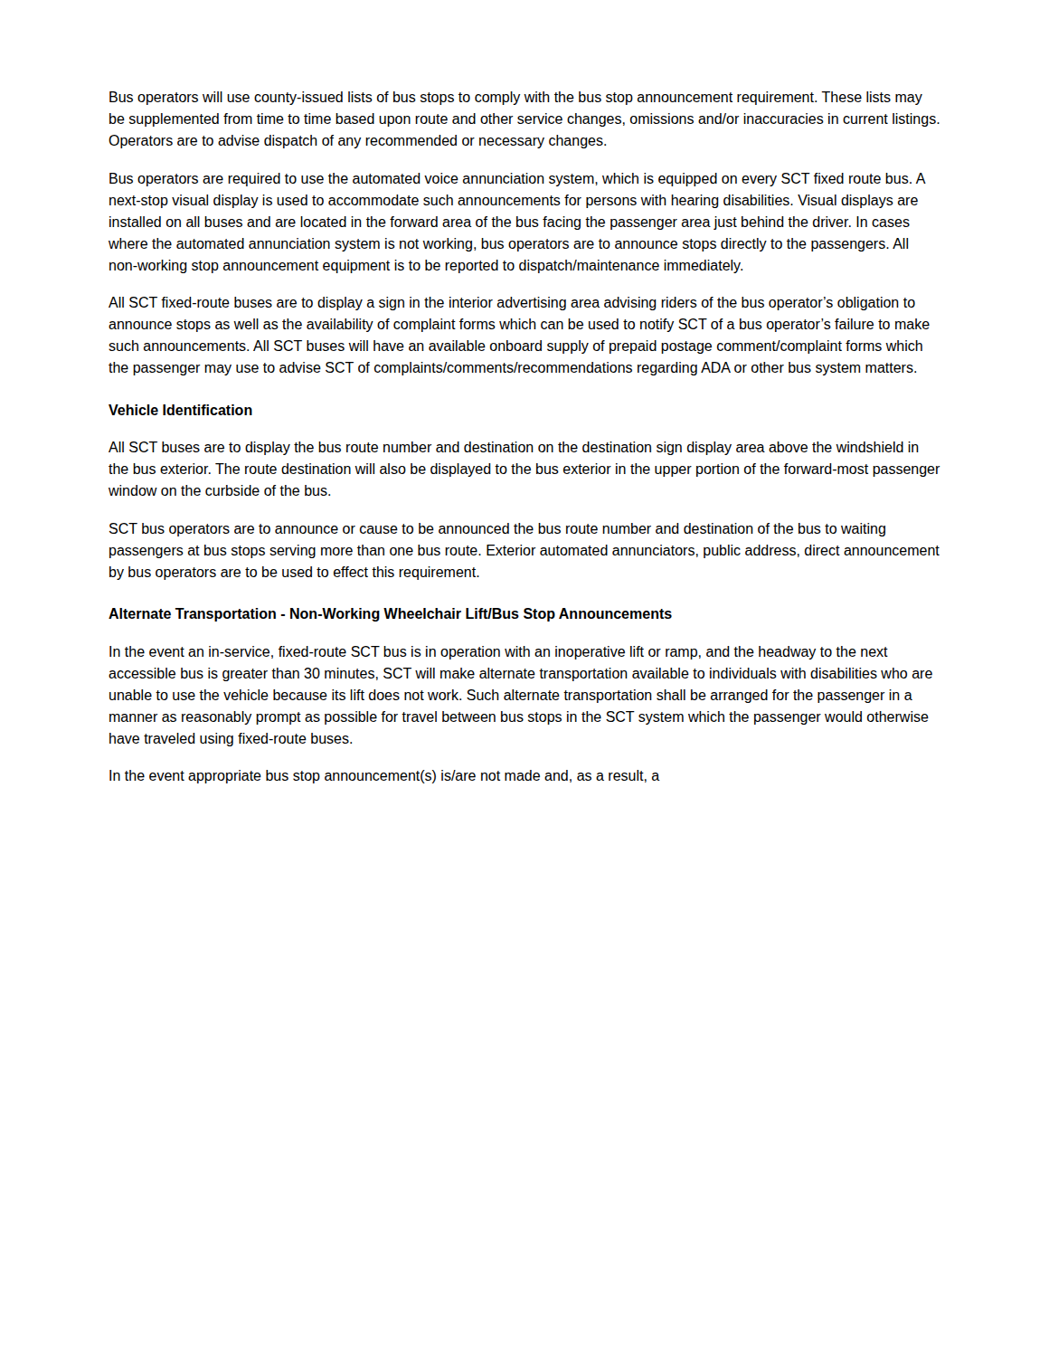Bus operators will use county-issued lists of bus stops to comply with the bus stop announcement requirement. These lists may be supplemented from time to time based upon route and other service changes, omissions and/or inaccuracies in current listings. Operators are to advise dispatch of any recommended or necessary changes.
Bus operators are required to use the automated voice annunciation system, which is equipped on every SCT fixed route bus. A next-stop visual display is used to accommodate such announcements for persons with hearing disabilities. Visual displays are installed on all buses and are located in the forward area of the bus facing the passenger area just behind the driver. In cases where the automated annunciation system is not working, bus operators are to announce stops directly to the passengers. All non-working stop announcement equipment is to be reported to dispatch/maintenance immediately.
All SCT fixed-route buses are to display a sign in the interior advertising area advising riders of the bus operator’s obligation to announce stops as well as the availability of complaint forms which can be used to notify SCT of a bus operator’s failure to make such announcements. All SCT buses will have an available onboard supply of prepaid postage comment/complaint forms which the passenger may use to advise SCT of complaints/comments/recommendations regarding ADA or other bus system matters.
Vehicle Identification
All SCT buses are to display the bus route number and destination on the destination sign display area above the windshield in the bus exterior. The route destination will also be displayed to the bus exterior in the upper portion of the forward-most passenger window on the curbside of the bus.
SCT bus operators are to announce or cause to be announced the bus route number and destination of the bus to waiting passengers at bus stops serving more than one bus route. Exterior automated annunciators, public address, direct announcement by bus operators are to be used to effect this requirement.
Alternate Transportation - Non-Working Wheelchair Lift/Bus Stop Announcements
In the event an in-service, fixed-route SCT bus is in operation with an inoperative lift or ramp, and the headway to the next accessible bus is greater than 30 minutes, SCT will make alternate transportation available to individuals with disabilities who are unable to use the vehicle because its lift does not work. Such alternate transportation shall be arranged for the passenger in a manner as reasonably prompt as possible for travel between bus stops in the SCT system which the passenger would otherwise have traveled using fixed-route buses.
In the event appropriate bus stop announcement(s) is/are not made and, as a result, a